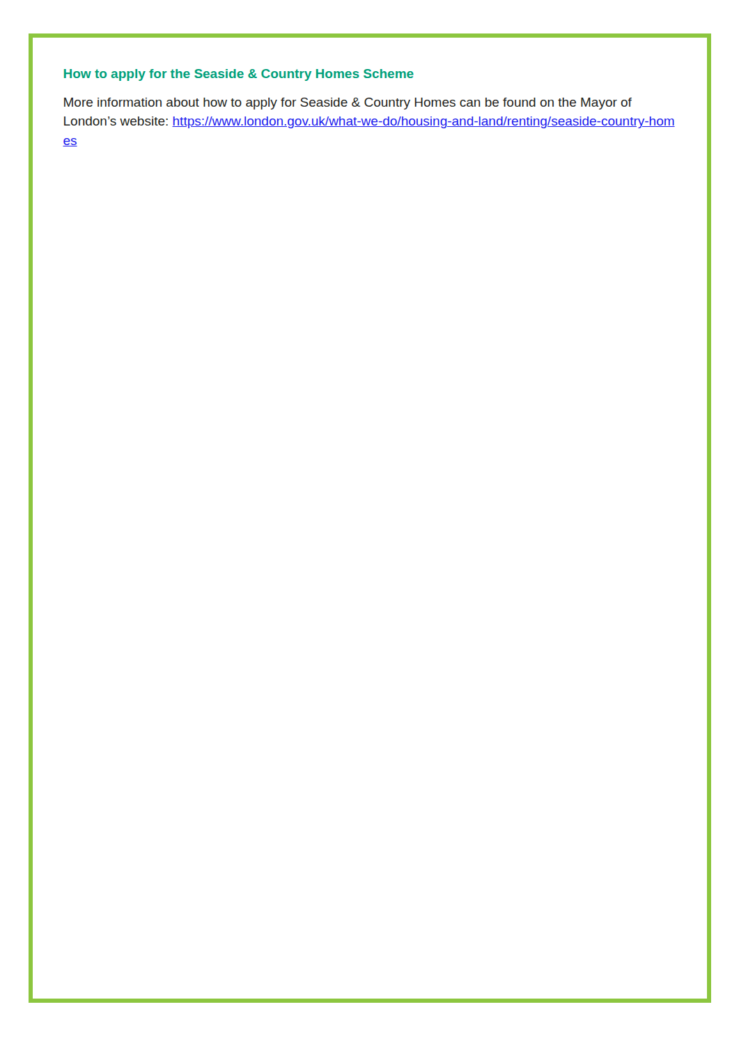How to apply for the Seaside & Country Homes Scheme
More information about how to apply for Seaside & Country Homes can be found on the Mayor of London’s website: https://www.london.gov.uk/what-we-do/housing-and-land/renting/seaside-country-homes